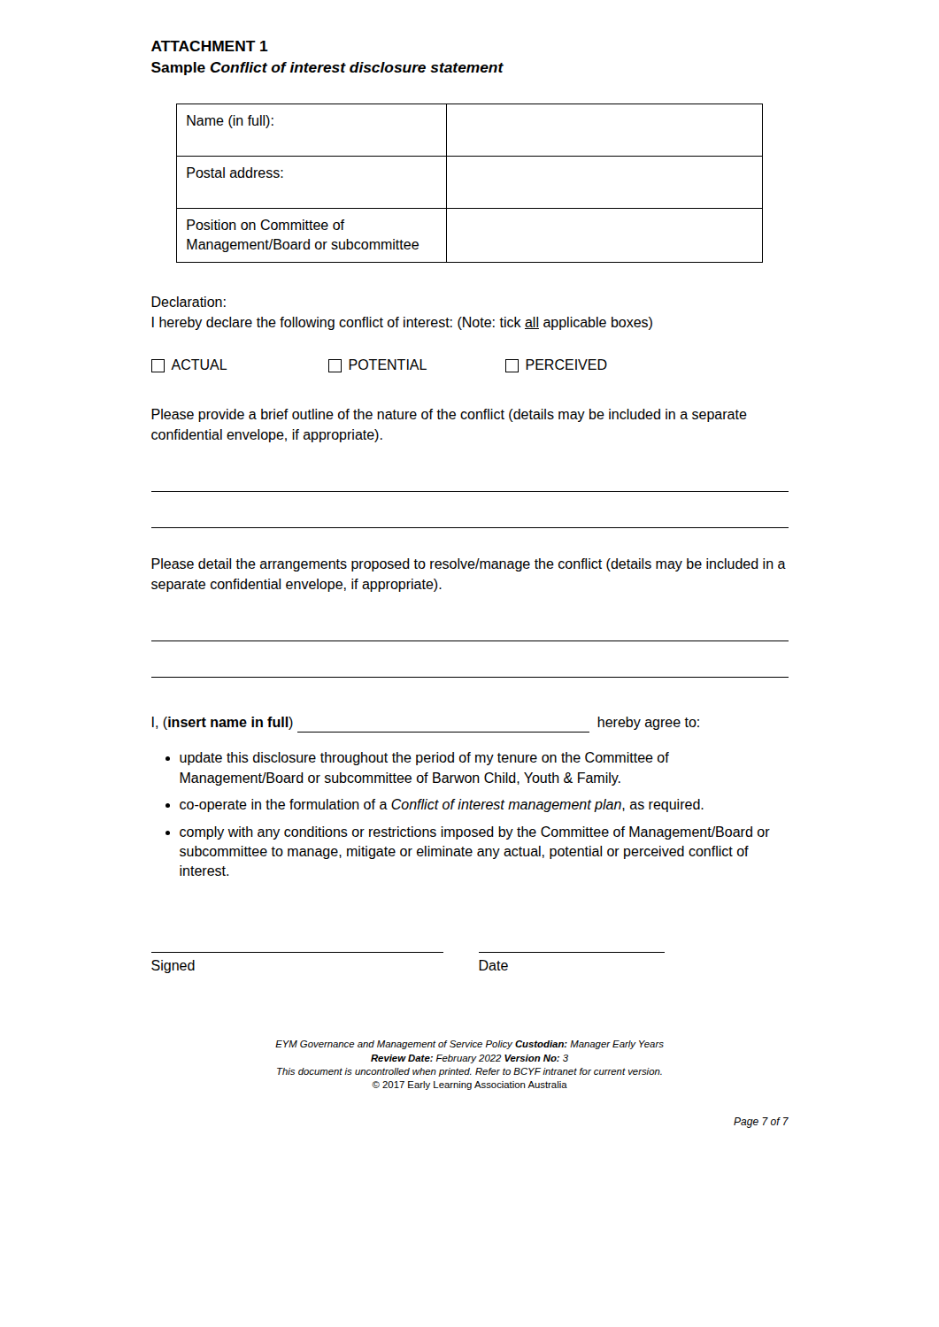ATTACHMENT 1
Sample Conflict of interest disclosure statement
| Name (in full): | |
| Postal address: | |
| Position on Committee of Management/Board or subcommittee | |
Declaration:
I hereby declare the following conflict of interest: (Note: tick all applicable boxes)
ACTUAL POTENTIAL PERCEIVED
Please provide a brief outline of the nature of the conflict (details may be included in a separate confidential envelope, if appropriate).
Please detail the arrangements proposed to resolve/manage the conflict (details may be included in a separate confidential envelope, if appropriate).
I, (insert name in full) hereby agree to:
update this disclosure throughout the period of my tenure on the Committee of Management/Board or subcommittee of Barwon Child, Youth & Family.
co-operate in the formulation of a Conflict of interest management plan, as required.
comply with any conditions or restrictions imposed by the Committee of Management/Board or subcommittee to manage, mitigate or eliminate any actual, potential or perceived conflict of interest.
Signed
Date
EYM Governance and Management of Service Policy Custodian: Manager Early Years
Review Date: February 2022 Version No: 3
This document is uncontrolled when printed. Refer to BCYF intranet for current version.
© 2017 Early Learning Association Australia
Page 7 of 7